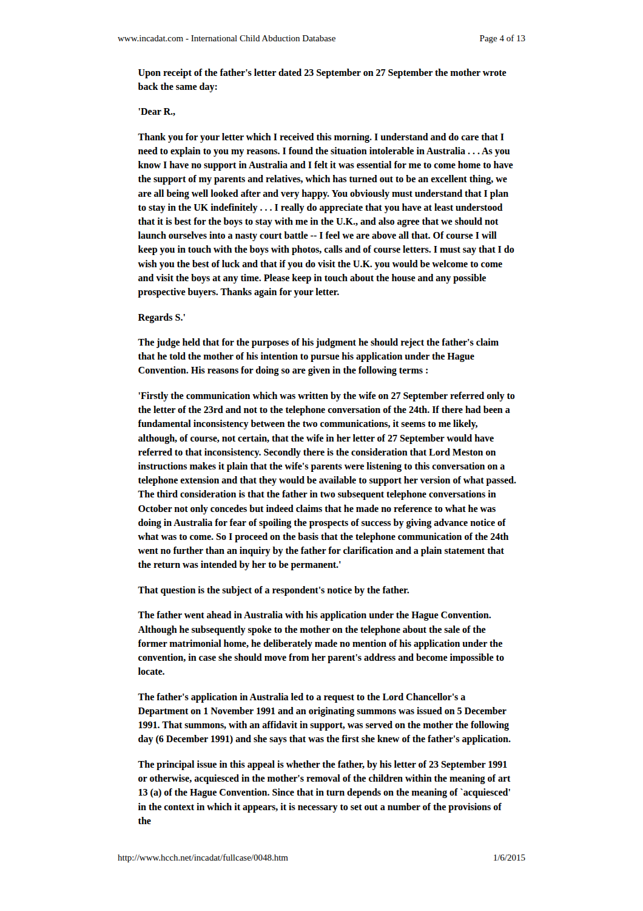www.incadat.com - International Child Abduction Database Page 4 of 13
Upon receipt of the father's letter dated 23 September on 27 September the mother wrote back the same day:
'Dear R.,
Thank you for your letter which I received this morning. I understand and do care that I need to explain to you my reasons. I found the situation intolerable in Australia . . . As you know I have no support in Australia and I felt it was essential for me to come home to have the support of my parents and relatives, which has turned out to be an excellent thing, we are all being well looked after and very happy. You obviously must understand that I plan to stay in the UK indefinitely . . . I really do appreciate that you have at least understood that it is best for the boys to stay with me in the U.K., and also agree that we should not launch ourselves into a nasty court battle -- I feel we are above all that. Of course I will keep you in touch with the boys with photos, calls and of course letters. I must say that I do wish you the best of luck and that if you do visit the U.K. you would be welcome to come and visit the boys at any time. Please keep in touch about the house and any possible prospective buyers. Thanks again for your letter.
Regards S.'
The judge held that for the purposes of his judgment he should reject the father's claim that he told the mother of his intention to pursue his application under the Hague Convention. His reasons for doing so are given in the following terms :
'Firstly the communication which was written by the wife on 27 September referred only to the letter of the 23rd and not to the telephone conversation of the 24th. If there had been a fundamental inconsistency between the two communications, it seems to me likely, although, of course, not certain, that the wife in her letter of 27 September would have referred to that inconsistency. Secondly there is the consideration that Lord Meston on instructions makes it plain that the wife's parents were listening to this conversation on a telephone extension and that they would be available to support her version of what passed. The third consideration is that the father in two subsequent telephone conversations in October not only concedes but indeed claims that he made no reference to what he was doing in Australia for fear of spoiling the prospects of success by giving advance notice of what was to come. So I proceed on the basis that the telephone communication of the 24th went no further than an inquiry by the father for clarification and a plain statement that the return was intended by her to be permanent.'
That question is the subject of a respondent's notice by the father.
The father went ahead in Australia with his application under the Hague Convention. Although he subsequently spoke to the mother on the telephone about the sale of the former matrimonial home, he deliberately made no mention of his application under the convention, in case she should move from her parent's address and become impossible to locate.
The father's application in Australia led to a request to the Lord Chancellor's a Department on 1 November 1991 and an originating summons was issued on 5 December 1991. That summons, with an affidavit in support, was served on the mother the following day (6 December 1991) and she says that was the first she knew of the father's application.
The principal issue in this appeal is whether the father, by his letter of 23 September 1991 or otherwise, acquiesced in the mother's removal of the children within the meaning of art 13 (a) of the Hague Convention. Since that in turn depends on the meaning of `acquiesced' in the context in which it appears, it is necessary to set out a number of the provisions of the
http://www.hcch.net/incadat/fullcase/0048.htm 1/6/2015